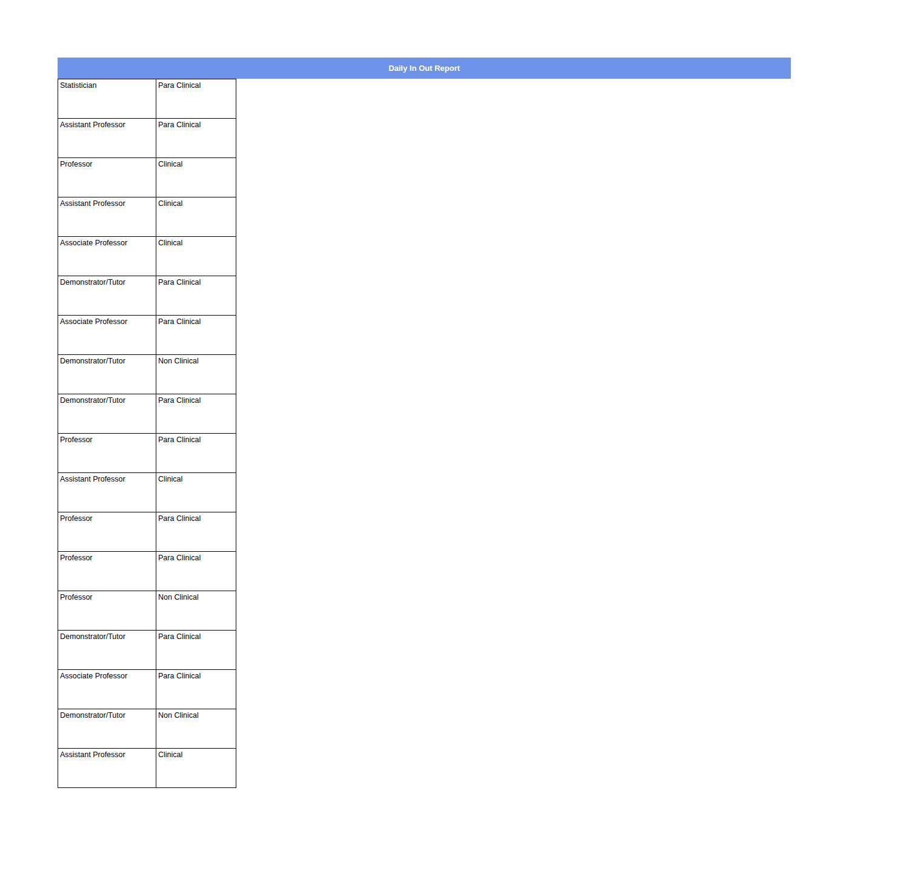Daily In Out Report
| Statistician | Para Clinical |
| Assistant Professor | Para Clinical |
| Professor | Clinical |
| Assistant Professor | Clinical |
| Associate Professor | Clinical |
| Demonstrator/Tutor | Para Clinical |
| Associate Professor | Para Clinical |
| Demonstrator/Tutor | Non Clinical |
| Demonstrator/Tutor | Para Clinical |
| Professor | Para Clinical |
| Assistant Professor | Clinical |
| Professor | Para Clinical |
| Professor | Para Clinical |
| Professor | Non Clinical |
| Demonstrator/Tutor | Para Clinical |
| Associate Professor | Para Clinical |
| Demonstrator/Tutor | Non Clinical |
| Assistant Professor | Clinical |